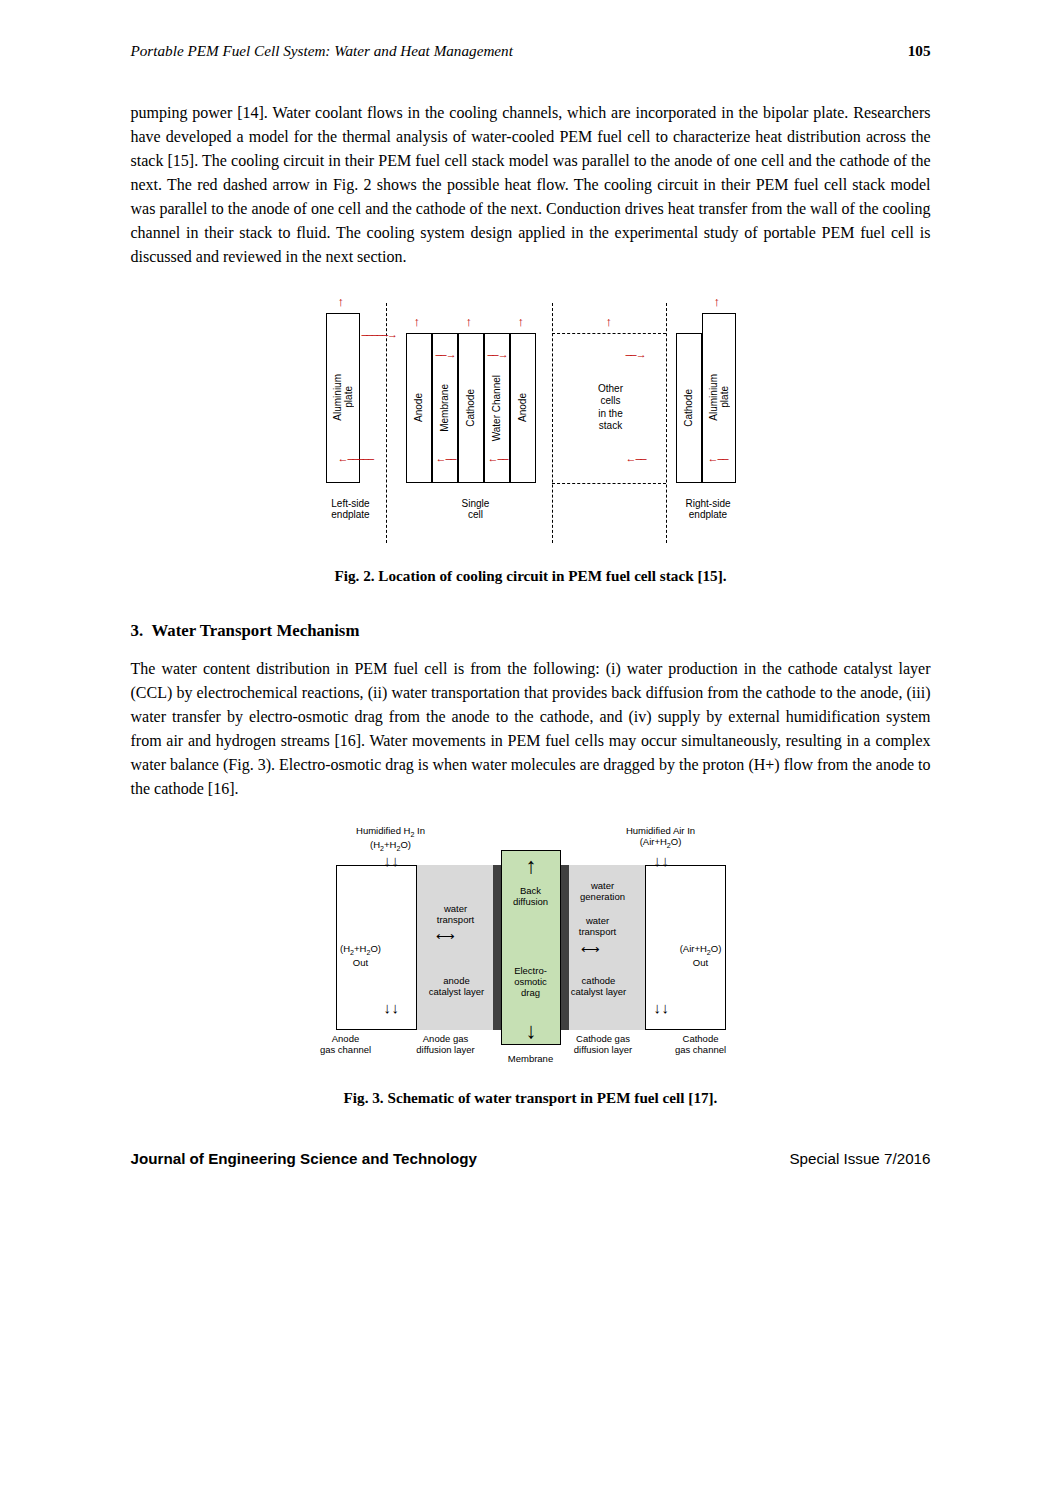Portable PEM Fuel Cell System: Water and Heat Management 105
pumping power [14]. Water coolant flows in the cooling channels, which are incorporated in the bipolar plate. Researchers have developed a model for the thermal analysis of water-cooled PEM fuel cell to characterize heat distribution across the stack [15]. The cooling circuit in their PEM fuel cell stack model was parallel to the anode of one cell and the cathode of the next. The red dashed arrow in Fig. 2 shows the possible heat flow. The cooling circuit in their PEM fuel cell stack model was parallel to the anode of one cell and the cathode of the next. Conduction drives heat transfer from the wall of the cooling channel in their stack to fluid. The cooling system design applied in the experimental study of portable PEM fuel cell is discussed and reviewed in the next section.
Aluminium
plate
Anode
Membrane
Cathode
Water Channel
Anode
Other
cells
in the
stack
Cathode
Aluminium
plate
↑ ↑ ↑ ↑ ↑ ↑ –––––→ ––→ ––→ ––→ ←––––– ←–– ←–– ←–– ←–– Left-side
endplate Single
cell Right-side
endplate
Fig. 2. Location of cooling circuit in PEM fuel cell stack [15].
3. Water Transport Mechanism
The water content distribution in PEM fuel cell is from the following: (i) water production in the cathode catalyst layer (CCL) by electrochemical reactions, (ii) water transportation that provides back diffusion from the cathode to the anode, (iii) water transfer by electro-osmotic drag from the anode to the cathode, and (iv) supply by external humidification system from air and hydrogen streams [16]. Water movements in PEM fuel cells may occur simultaneously, resulting in a complex water balance (Fig. 3). Electro-osmotic drag is when water molecules are dragged by the proton (H+) flow from the anode to the cathode [16].
Humidified H2 In
(H2+H2O) Humidified Air In
(Air+H2O) ↓ ↓ ↓ ↓
Back
diffusion Electro-
osmotic
drag ↑ ↓ water
generation water
transport water
transport ⟷ ⟷ (H2+H2O)
Out (Air+H2O)
Out ↓ ↓ ↓ ↓ anode
catalyst layer cathode
catalyst layer Anode
gas channel Anode gas
diffusion layer Cathode gas
diffusion layer Cathode
gas channel Membrane
Fig. 3. Schematic of water transport in PEM fuel cell [17].
Journal of Engineering Science and Technology Special Issue 7/2016